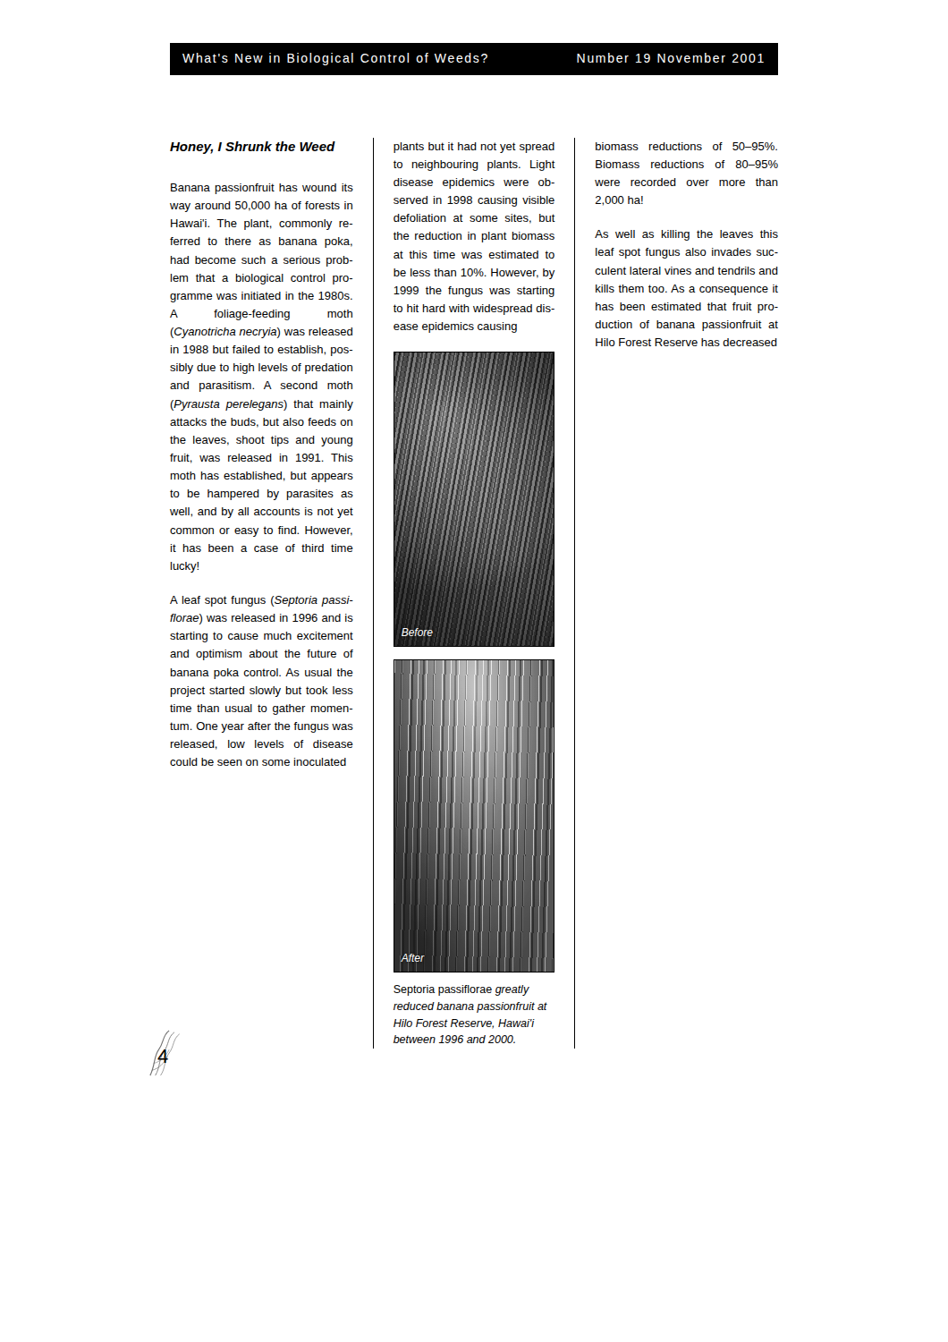What's New in Biological Control of Weeds? Number 19 November 2001
Honey, I Shrunk the Weed
Banana passionfruit has wound its way around 50,000 ha of forests in Hawai'i. The plant, commonly referred to there as banana poka, had become such a serious problem that a biological control programme was initiated in the 1980s. A foliage-feeding moth (Cyanotricha necryia) was released in 1988 but failed to establish, possibly due to high levels of predation and parasitism. A second moth (Pyrausta perelegans) that mainly attacks the buds, but also feeds on the leaves, shoot tips and young fruit, was released in 1991. This moth has established, but appears to be hampered by parasites as well, and by all accounts is not yet common or easy to find. However, it has been a case of third time lucky!
A leaf spot fungus (Septoria passiflorae) was released in 1996 and is starting to cause much excitement and optimism about the future of banana poka control. As usual the project started slowly but took less time than usual to gather momentum. One year after the fungus was released, low levels of disease could be seen on some inoculated
plants but it had not yet spread to neighbouring plants. Light disease epidemics were observed in 1998 causing visible defoliation at some sites, but the reduction in plant biomass at this time was estimated to be less than 10%. However, by 1999 the fungus was starting to hit hard with widespread disease epidemics causing
Before
After
Septoria passiflorae greatly reduced banana passionfruit at Hilo Forest Reserve, Hawai'i between 1996 and 2000.
biomass reductions of 50–95%. Biomass reductions of 80–95% were recorded over more than 2,000 ha!
As well as killing the leaves this leaf spot fungus also invades succulent lateral vines and tendrils and kills them too. As a consequence it has been estimated that fruit production of banana passionfruit at Hilo Forest Reserve has decreased
4